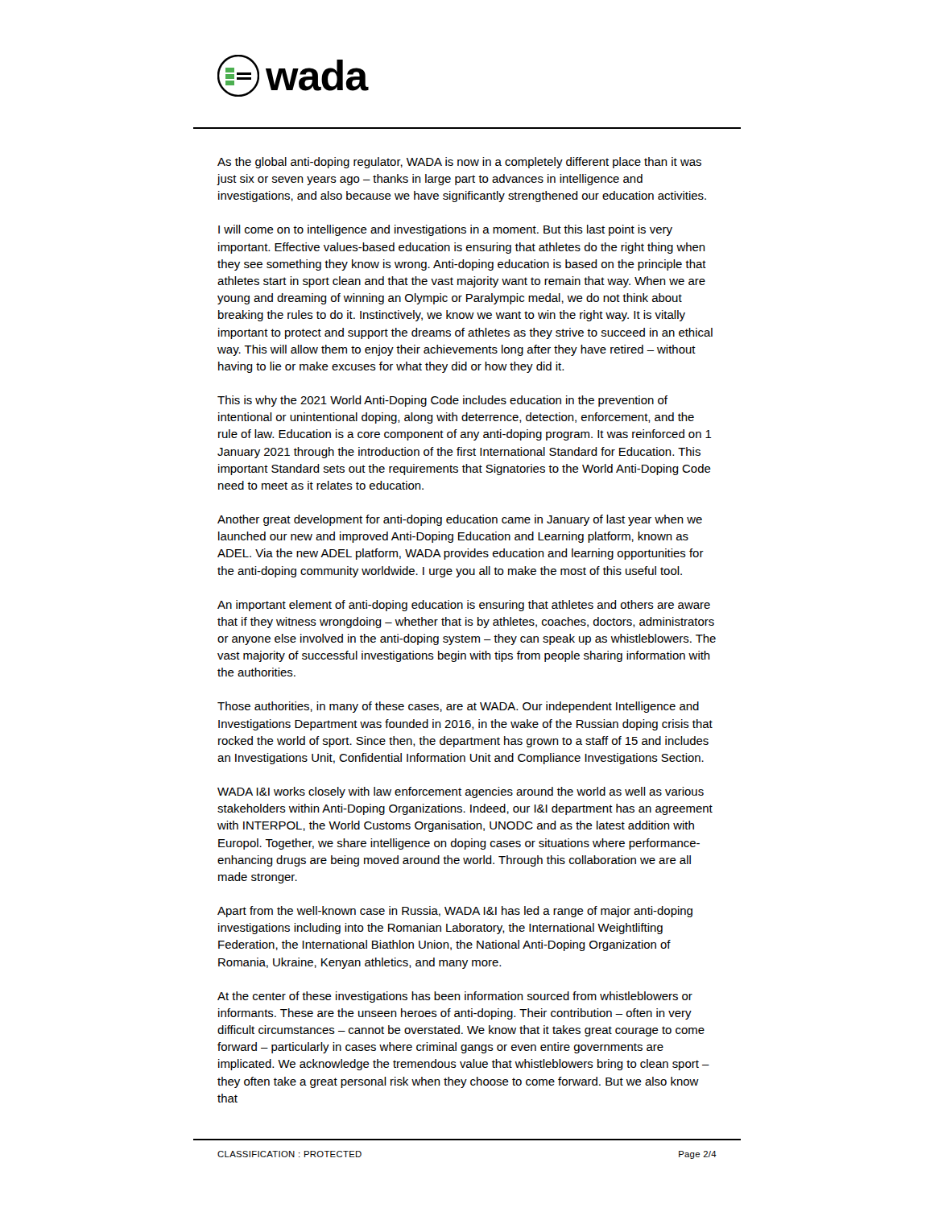wada
As the global anti-doping regulator, WADA is now in a completely different place than it was just six or seven years ago – thanks in large part to advances in intelligence and investigations, and also because we have significantly strengthened our education activities.
I will come on to intelligence and investigations in a moment. But this last point is very important. Effective values-based education is ensuring that athletes do the right thing when they see something they know is wrong. Anti-doping education is based on the principle that athletes start in sport clean and that the vast majority want to remain that way. When we are young and dreaming of winning an Olympic or Paralympic medal, we do not think about breaking the rules to do it. Instinctively, we know we want to win the right way. It is vitally important to protect and support the dreams of athletes as they strive to succeed in an ethical way. This will allow them to enjoy their achievements long after they have retired – without having to lie or make excuses for what they did or how they did it.
This is why the 2021 World Anti-Doping Code includes education in the prevention of intentional or unintentional doping, along with deterrence, detection, enforcement, and the rule of law. Education is a core component of any anti-doping program. It was reinforced on 1 January 2021 through the introduction of the first International Standard for Education. This important Standard sets out the requirements that Signatories to the World Anti-Doping Code need to meet as it relates to education.
Another great development for anti-doping education came in January of last year when we launched our new and improved Anti-Doping Education and Learning platform, known as ADEL. Via the new ADEL platform, WADA provides education and learning opportunities for the anti-doping community worldwide. I urge you all to make the most of this useful tool.
An important element of anti-doping education is ensuring that athletes and others are aware that if they witness wrongdoing – whether that is by athletes, coaches, doctors, administrators or anyone else involved in the anti-doping system – they can speak up as whistleblowers. The vast majority of successful investigations begin with tips from people sharing information with the authorities.
Those authorities, in many of these cases, are at WADA. Our independent Intelligence and Investigations Department was founded in 2016, in the wake of the Russian doping crisis that rocked the world of sport. Since then, the department has grown to a staff of 15 and includes an Investigations Unit, Confidential Information Unit and Compliance Investigations Section.
WADA I&I works closely with law enforcement agencies around the world as well as various stakeholders within Anti-Doping Organizations. Indeed, our I&I department has an agreement with INTERPOL, the World Customs Organisation, UNODC and as the latest addition with Europol. Together, we share intelligence on doping cases or situations where performance-enhancing drugs are being moved around the world. Through this collaboration we are all made stronger.
Apart from the well-known case in Russia, WADA I&I has led a range of major anti-doping investigations including into the Romanian Laboratory, the International Weightlifting Federation, the International Biathlon Union, the National Anti-Doping Organization of Romania, Ukraine, Kenyan athletics, and many more.
At the center of these investigations has been information sourced from whistleblowers or informants. These are the unseen heroes of anti-doping. Their contribution – often in very difficult circumstances – cannot be overstated. We know that it takes great courage to come forward – particularly in cases where criminal gangs or even entire governments are implicated. We acknowledge the tremendous value that whistleblowers bring to clean sport – they often take a great personal risk when they choose to come forward. But we also know that
CLASSIFICATION : PROTECTED
Page 2/4